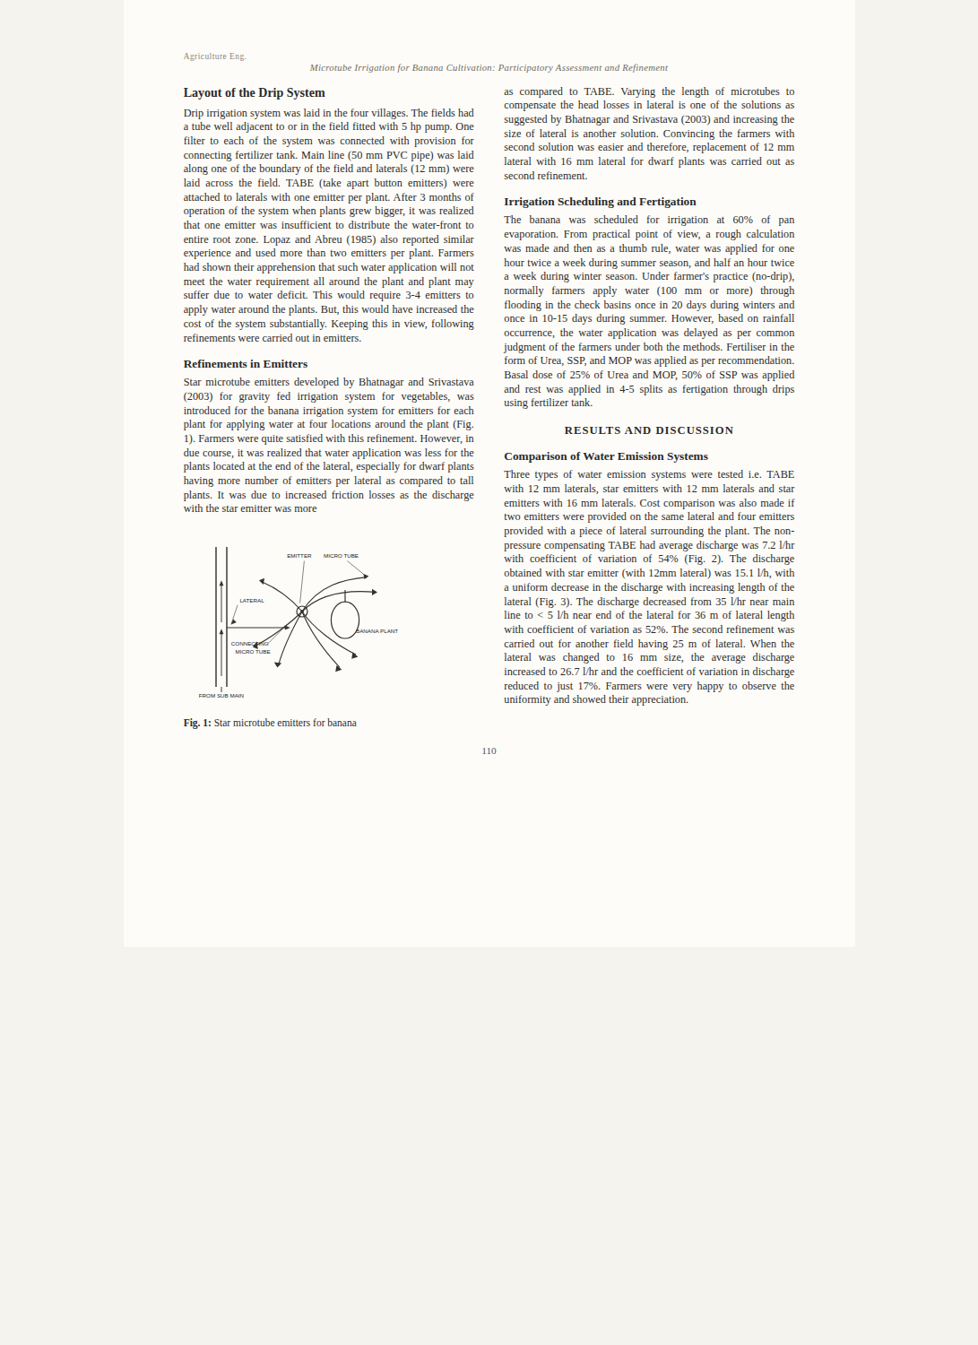Agriculture Eng.
Microtube Irrigation for Banana Cultivation: Participatory Assessment and Refinement
Layout of the Drip System
Drip irrigation system was laid in the four villages. The fields had a tube well adjacent to or in the field fitted with 5 hp pump. One filter to each of the system was connected with provision for connecting fertilizer tank. Main line (50 mm PVC pipe) was laid along one of the boundary of the field and laterals (12 mm) were laid across the field. TABE (take apart button emitters) were attached to laterals with one emitter per plant. After 3 months of operation of the system when plants grew bigger, it was realized that one emitter was insufficient to distribute the water-front to entire root zone. Lopaz and Abreu (1985) also reported similar experience and used more than two emitters per plant. Farmers had shown their apprehension that such water application will not meet the water requirement all around the plant and plant may suffer due to water deficit. This would require 3-4 emitters to apply water around the plants. But, this would have increased the cost of the system substantially. Keeping this in view, following refinements were carried out in emitters.
Refinements in Emitters
Star microtube emitters developed by Bhatnagar and Srivastava (2003) for gravity fed irrigation system for vegetables, was introduced for the banana irrigation system for emitters for each plant for applying water at four locations around the plant (Fig. 1). Farmers were quite satisfied with this refinement. However, in due course, it was realized that water application was less for the plants located at the end of the lateral, especially for dwarf plants having more number of emitters per lateral as compared to tall plants. It was due to increased friction losses as the discharge with the star emitter was more
EMITTER MICRO TUBE LATERAL CONNECTING MICRO TUBE BANANA PLANT FROM SUB MAIN
Fig. 1: Star microtube emitters for banana
as compared to TABE. Varying the length of microtubes to compensate the head losses in lateral is one of the solutions as suggested by Bhatnagar and Srivastava (2003) and increasing the size of lateral is another solution. Convincing the farmers with second solution was easier and therefore, replacement of 12 mm lateral with 16 mm lateral for dwarf plants was carried out as second refinement.
Irrigation Scheduling and Fertigation
The banana was scheduled for irrigation at 60% of pan evaporation. From practical point of view, a rough calculation was made and then as a thumb rule, water was applied for one hour twice a week during summer season, and half an hour twice a week during winter season. Under farmer's practice (no-drip), normally farmers apply water (100 mm or more) through flooding in the check basins once in 20 days during winters and once in 10-15 days during summer. However, based on rainfall occurrence, the water application was delayed as per common judgment of the farmers under both the methods. Fertiliser in the form of Urea, SSP, and MOP was applied as per recommendation. Basal dose of 25% of Urea and MOP, 50% of SSP was applied and rest was applied in 4-5 splits as fertigation through drips using fertilizer tank.
RESULTS AND DISCUSSION
Comparison of Water Emission Systems
Three types of water emission systems were tested i.e. TABE with 12 mm laterals, star emitters with 12 mm laterals and star emitters with 16 mm laterals. Cost comparison was also made if two emitters were provided on the same lateral and four emitters provided with a piece of lateral surrounding the plant. The non-pressure compensating TABE had average discharge was 7.2 l/hr with coefficient of variation of 54% (Fig. 2). The discharge obtained with star emitter (with 12mm lateral) was 15.1 l/h, with a uniform decrease in the discharge with increasing length of the lateral (Fig. 3). The discharge decreased from 35 l/hr near main line to < 5 l/h near end of the lateral for 36 m of lateral length with coefficient of variation as 52%. The second refinement was carried out for another field having 25 m of lateral. When the lateral was changed to 16 mm size, the average discharge increased to 26.7 l/hr and the coefficient of variation in discharge reduced to just 17%. Farmers were very happy to observe the uniformity and showed their appreciation.
110